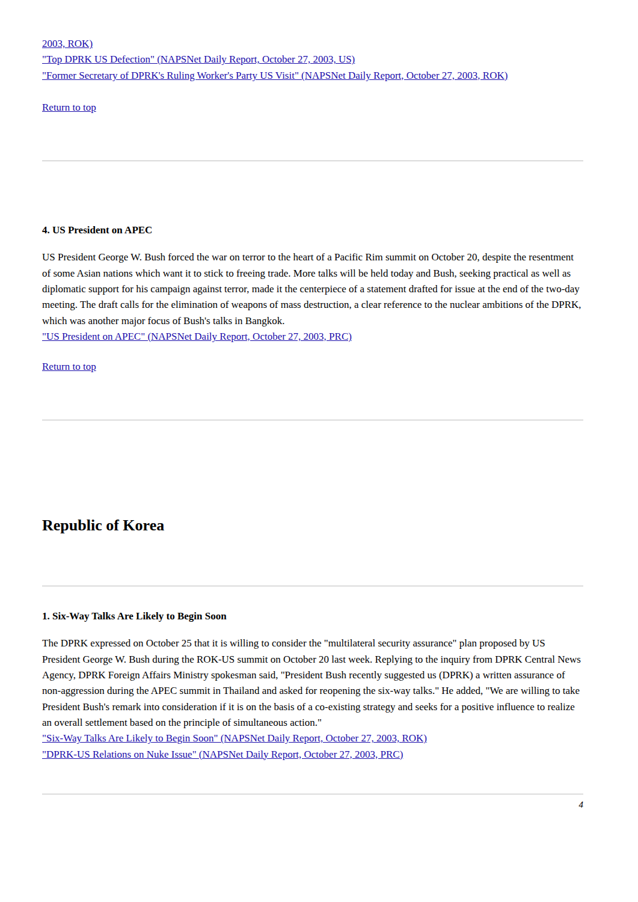2003, ROK)
"Top DPRK US Defection" (NAPSNet Daily Report, October 27, 2003, US)
"Former Secretary of DPRK's Ruling Worker's Party US Visit" (NAPSNet Daily Report, October 27, 2003, ROK)
Return to top
4. US President on APEC
US President George W. Bush forced the war on terror to the heart of a Pacific Rim summit on October 20, despite the resentment of some Asian nations which want it to stick to freeing trade. More talks will be held today and Bush, seeking practical as well as diplomatic support for his campaign against terror, made it the centerpiece of a statement drafted for issue at the end of the two-day meeting. The draft calls for the elimination of weapons of mass destruction, a clear reference to the nuclear ambitions of the DPRK, which was another major focus of Bush's talks in Bangkok.
"US President on APEC" (NAPSNet Daily Report, October 27, 2003, PRC)
Return to top
Republic of Korea
1. Six-Way Talks Are Likely to Begin Soon
The DPRK expressed on October 25 that it is willing to consider the "multilateral security assurance" plan proposed by US President George W. Bush during the ROK-US summit on October 20 last week. Replying to the inquiry from DPRK Central News Agency, DPRK Foreign Affairs Ministry spokesman said, "President Bush recently suggested us (DPRK) a written assurance of non-aggression during the APEC summit in Thailand and asked for reopening the six-way talks." He added, "We are willing to take President Bush's remark into consideration if it is on the basis of a co-existing strategy and seeks for a positive influence to realize an overall settlement based on the principle of simultaneous action."
"Six-Way Talks Are Likely to Begin Soon" (NAPSNet Daily Report, October 27, 2003, ROK)
"DPRK-US Relations on Nuke Issue" (NAPSNet Daily Report, October 27, 2003, PRC)
4